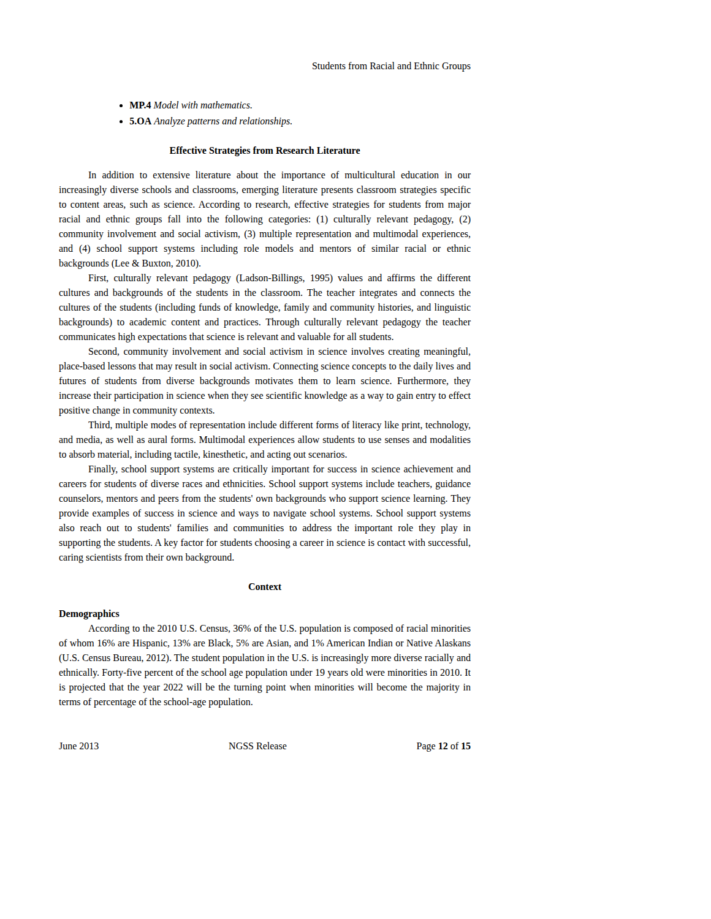Students from Racial and Ethnic Groups
MP.4 Model with mathematics.
5.OA Analyze patterns and relationships.
Effective Strategies from Research Literature
In addition to extensive literature about the importance of multicultural education in our increasingly diverse schools and classrooms, emerging literature presents classroom strategies specific to content areas, such as science. According to research, effective strategies for students from major racial and ethnic groups fall into the following categories: (1) culturally relevant pedagogy, (2) community involvement and social activism, (3) multiple representation and multimodal experiences, and (4) school support systems including role models and mentors of similar racial or ethnic backgrounds (Lee & Buxton, 2010).
First, culturally relevant pedagogy (Ladson-Billings, 1995) values and affirms the different cultures and backgrounds of the students in the classroom. The teacher integrates and connects the cultures of the students (including funds of knowledge, family and community histories, and linguistic backgrounds) to academic content and practices. Through culturally relevant pedagogy the teacher communicates high expectations that science is relevant and valuable for all students.
Second, community involvement and social activism in science involves creating meaningful, place-based lessons that may result in social activism. Connecting science concepts to the daily lives and futures of students from diverse backgrounds motivates them to learn science. Furthermore, they increase their participation in science when they see scientific knowledge as a way to gain entry to effect positive change in community contexts.
Third, multiple modes of representation include different forms of literacy like print, technology, and media, as well as aural forms. Multimodal experiences allow students to use senses and modalities to absorb material, including tactile, kinesthetic, and acting out scenarios.
Finally, school support systems are critically important for success in science achievement and careers for students of diverse races and ethnicities. School support systems include teachers, guidance counselors, mentors and peers from the students' own backgrounds who support science learning. They provide examples of success in science and ways to navigate school systems. School support systems also reach out to students' families and communities to address the important role they play in supporting the students. A key factor for students choosing a career in science is contact with successful, caring scientists from their own background.
Context
Demographics
According to the 2010 U.S. Census, 36% of the U.S. population is composed of racial minorities of whom 16% are Hispanic, 13% are Black, 5% are Asian, and 1% American Indian or Native Alaskans (U.S. Census Bureau, 2012). The student population in the U.S. is increasingly more diverse racially and ethnically. Forty-five percent of the school age population under 19 years old were minorities in 2010. It is projected that the year 2022 will be the turning point when minorities will become the majority in terms of percentage of the school-age population.
June 2013 NGSS Release Page 12 of 15